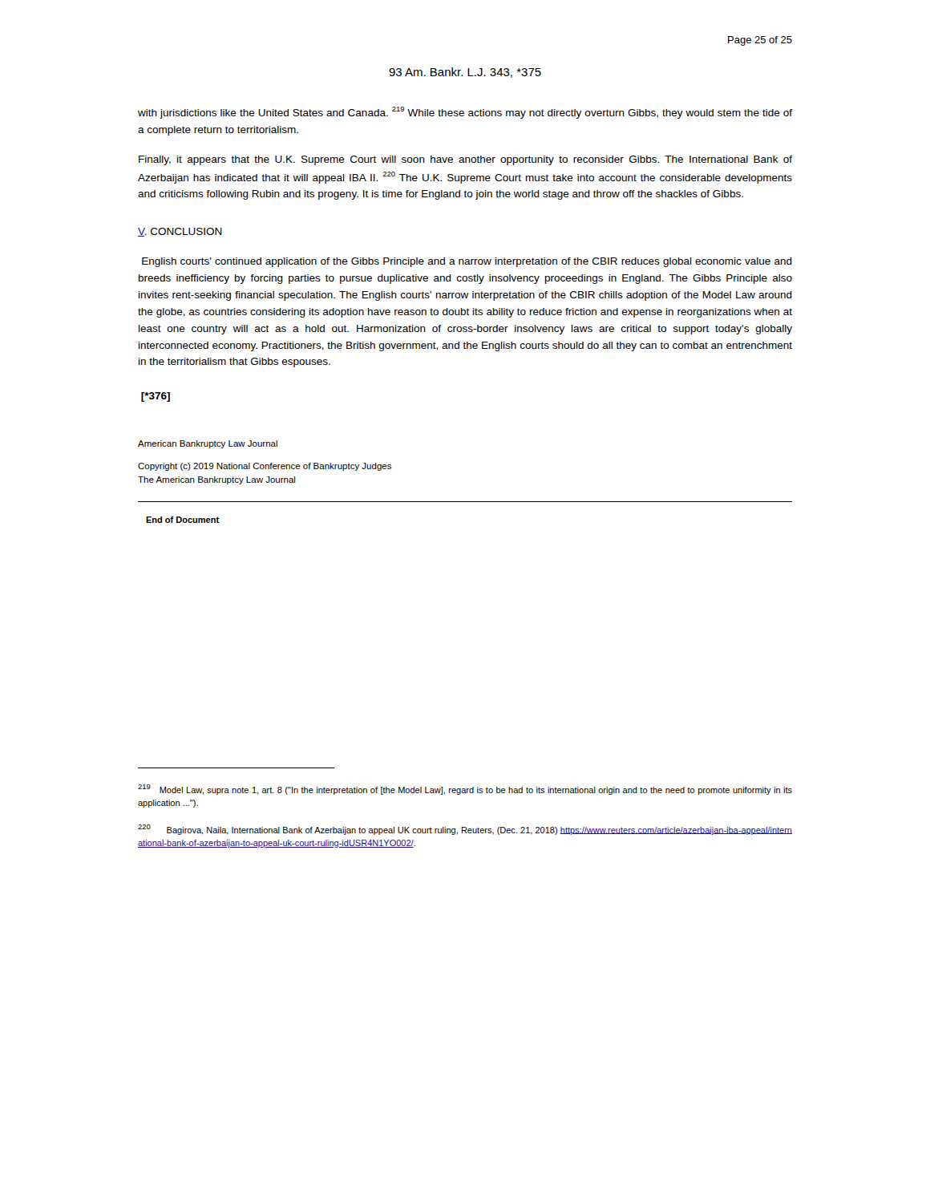Page 25 of 25
93 Am. Bankr. L.J. 343, *375
with jurisdictions like the United States and Canada. 219 While these actions may not directly overturn Gibbs, they would stem the tide of a complete return to territorialism.
Finally, it appears that the U.K. Supreme Court will soon have another opportunity to reconsider Gibbs. The International Bank of Azerbaijan has indicated that it will appeal IBA II. 220 The U.K. Supreme Court must take into account the considerable developments and criticisms following Rubin and its progeny. It is time for England to join the world stage and throw off the shackles of Gibbs.
V. CONCLUSION
English courts' continued application of the Gibbs Principle and a narrow interpretation of the CBIR reduces global economic value and breeds inefficiency by forcing parties to pursue duplicative and costly insolvency proceedings in England. The Gibbs Principle also invites rent-seeking financial speculation. The English courts' narrow interpretation of the CBIR chills adoption of the Model Law around the globe, as countries considering its adoption have reason to doubt its ability to reduce friction and expense in reorganizations when at least one country will act as a hold out. Harmonization of cross-border insolvency laws are critical to support today's globally interconnected economy. Practitioners, the British government, and the English courts should do all they can to combat an entrenchment in the territorialism that Gibbs espouses.
[*376]
American Bankruptcy Law Journal
Copyright (c) 2019 National Conference of Bankruptcy Judges
The American Bankruptcy Law Journal
End of Document
219 Model Law, supra note 1, art. 8 ("In the interpretation of [the Model Law], regard is to be had to its international origin and to the need to promote uniformity in its application ...").
220 Bagirova, Naila, International Bank of Azerbaijan to appeal UK court ruling, Reuters, (Dec. 21, 2018) https://www.reuters.com/article/azerbaijan-iba-appeal/international-bank-of-azerbaijan-to-appeal-uk-court-ruling-idUSR4N1YO002/.